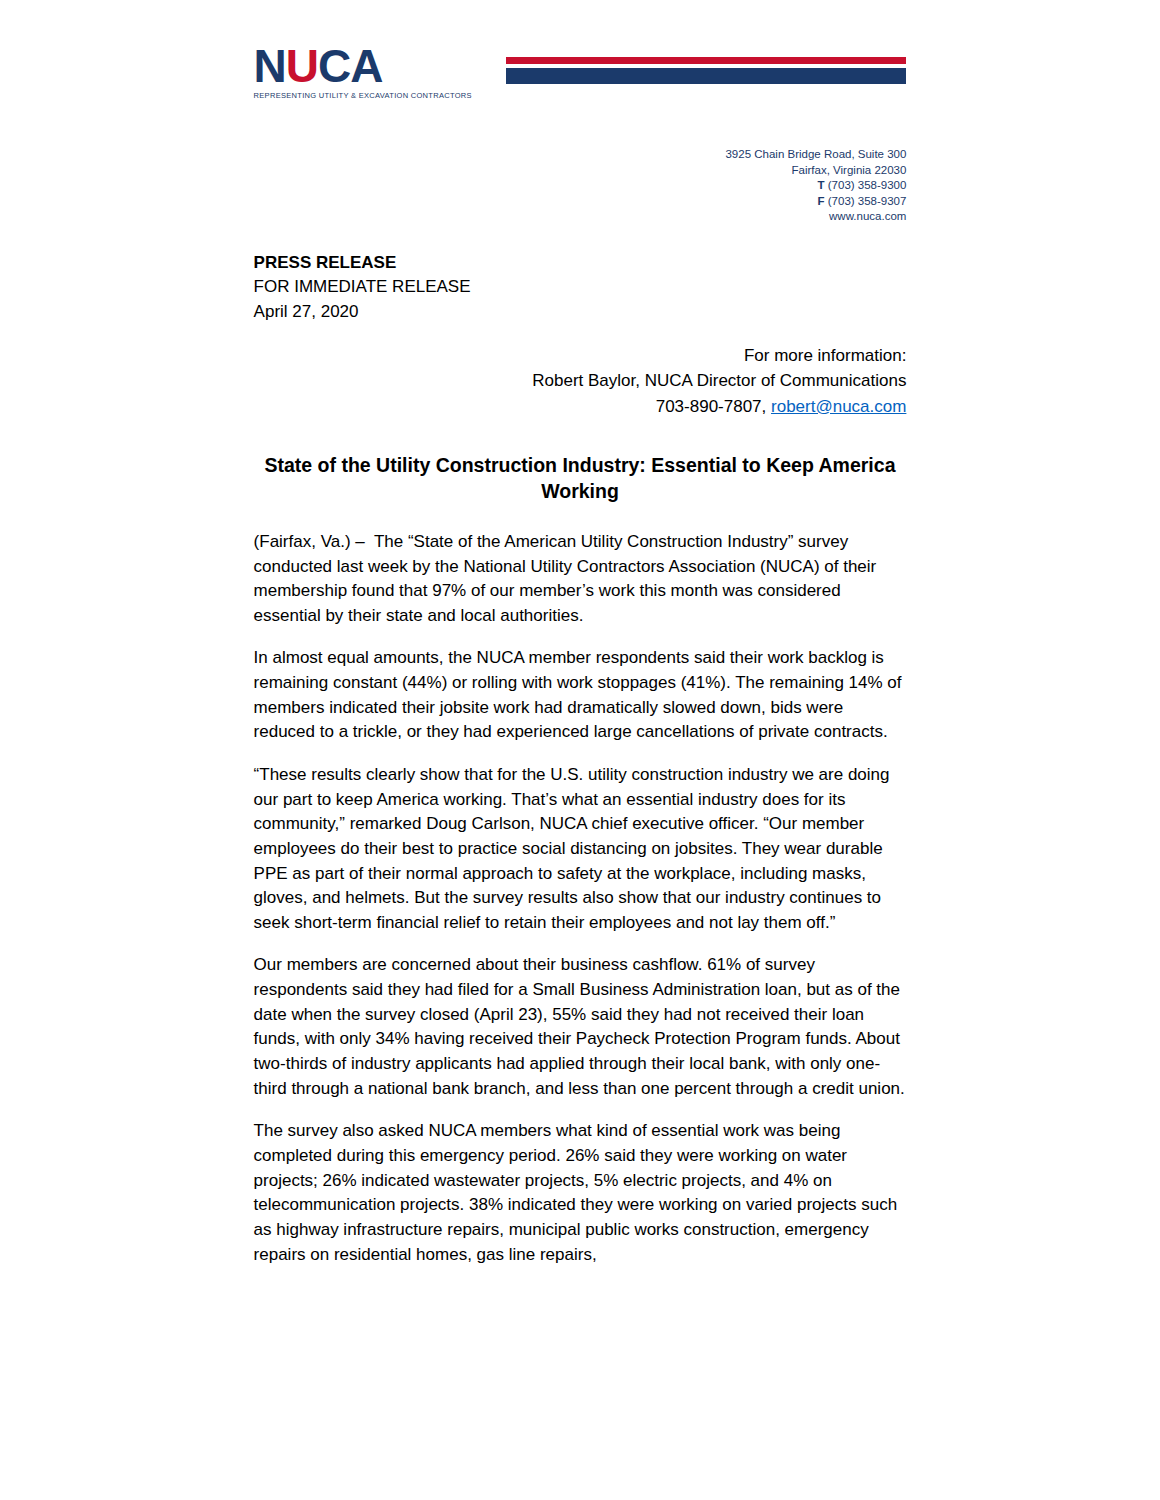NUCA
REPRESENTING UTILITY & EXCAVATION CONTRACTORS
3925 Chain Bridge Road, Suite 300
Fairfax, Virginia 22030
T (703) 358-9300
F (703) 358-9307
www.nuca.com
PRESS RELEASE
FOR IMMEDIATE RELEASE
April 27, 2020
For more information:
Robert Baylor, NUCA Director of Communications
703-890-7807, robert@nuca.com
State of the Utility Construction Industry: Essential to Keep America Working
(Fairfax, Va.) – The “State of the American Utility Construction Industry” survey conducted last week by the National Utility Contractors Association (NUCA) of their membership found that 97% of our member’s work this month was considered essential by their state and local authorities.
In almost equal amounts, the NUCA member respondents said their work backlog is remaining constant (44%) or rolling with work stoppages (41%). The remaining 14% of members indicated their jobsite work had dramatically slowed down, bids were reduced to a trickle, or they had experienced large cancellations of private contracts.
“These results clearly show that for the U.S. utility construction industry we are doing our part to keep America working. That’s what an essential industry does for its community,” remarked Doug Carlson, NUCA chief executive officer. “Our member employees do their best to practice social distancing on jobsites. They wear durable PPE as part of their normal approach to safety at the workplace, including masks, gloves, and helmets. But the survey results also show that our industry continues to seek short-term financial relief to retain their employees and not lay them off.”
Our members are concerned about their business cashflow. 61% of survey respondents said they had filed for a Small Business Administration loan, but as of the date when the survey closed (April 23), 55% said they had not received their loan funds, with only 34% having received their Paycheck Protection Program funds. About two-thirds of industry applicants had applied through their local bank, with only one-third through a national bank branch, and less than one percent through a credit union.
The survey also asked NUCA members what kind of essential work was being completed during this emergency period. 26% said they were working on water projects; 26% indicated wastewater projects, 5% electric projects, and 4% on telecommunication projects. 38% indicated they were working on varied projects such as highway infrastructure repairs, municipal public works construction, emergency repairs on residential homes, gas line repairs,